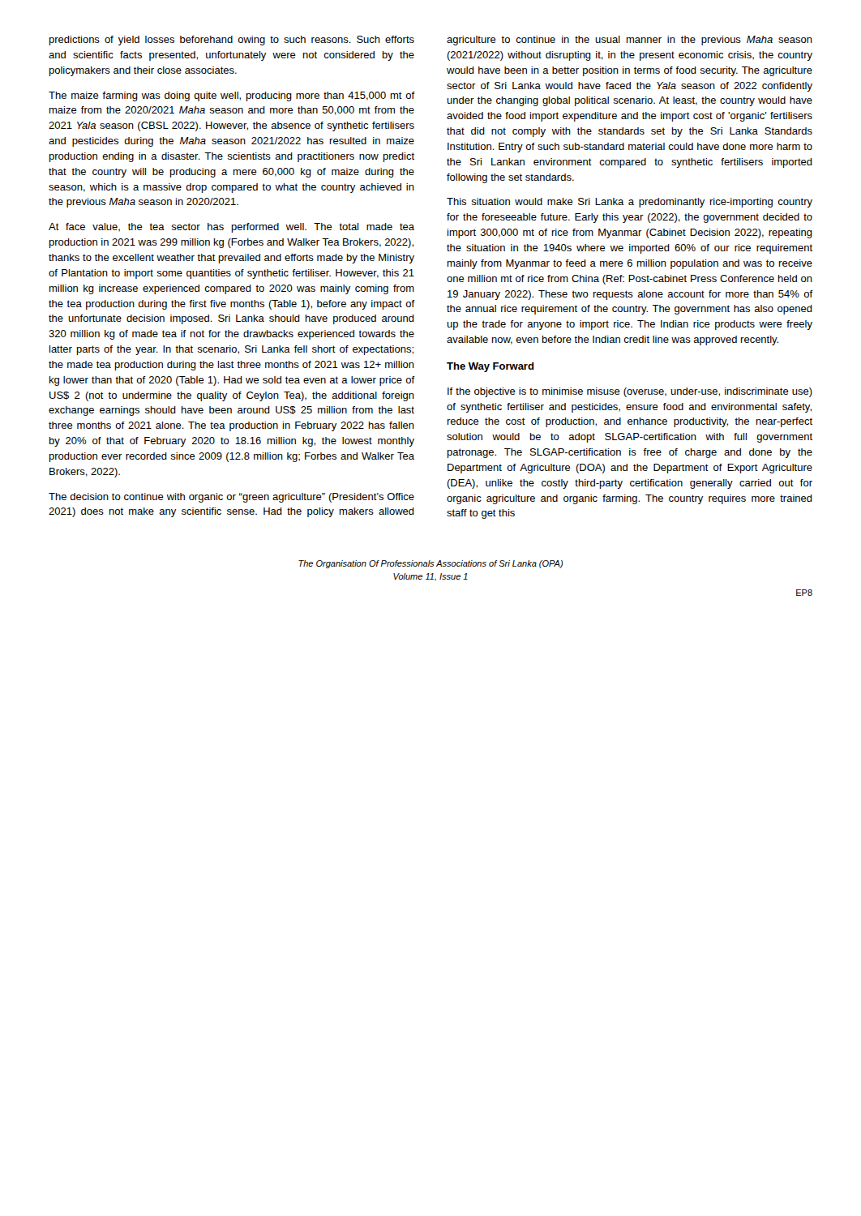predictions of yield losses beforehand owing to such reasons. Such efforts and scientific facts presented, unfortunately were not considered by the policymakers and their close associates.
The maize farming was doing quite well, producing more than 415,000 mt of maize from the 2020/2021 Maha season and more than 50,000 mt from the 2021 Yala season (CBSL 2022). However, the absence of synthetic fertilisers and pesticides during the Maha season 2021/2022 has resulted in maize production ending in a disaster. The scientists and practitioners now predict that the country will be producing a mere 60,000 kg of maize during the season, which is a massive drop compared to what the country achieved in the previous Maha season in 2020/2021.
At face value, the tea sector has performed well. The total made tea production in 2021 was 299 million kg (Forbes and Walker Tea Brokers, 2022), thanks to the excellent weather that prevailed and efforts made by the Ministry of Plantation to import some quantities of synthetic fertiliser. However, this 21 million kg increase experienced compared to 2020 was mainly coming from the tea production during the first five months (Table 1), before any impact of the unfortunate decision imposed. Sri Lanka should have produced around 320 million kg of made tea if not for the drawbacks experienced towards the latter parts of the year. In that scenario, Sri Lanka fell short of expectations; the made tea production during the last three months of 2021 was 12+ million kg lower than that of 2020 (Table 1). Had we sold tea even at a lower price of US$ 2 (not to undermine the quality of Ceylon Tea), the additional foreign exchange earnings should have been around US$ 25 million from the last three months of 2021 alone. The tea production in February 2022 has fallen by 20% of that of February 2020 to 18.16 million kg, the lowest monthly production ever recorded since 2009 (12.8 million kg; Forbes and Walker Tea Brokers, 2022).
The decision to continue with organic or “green agriculture” (President’s Office 2021) does not make any scientific sense. Had the policy makers allowed agriculture to continue in the usual manner in the previous Maha season (2021/2022) without disrupting it, in the present economic crisis, the country would have been in a better position in terms of food security. The agriculture sector of Sri Lanka would have faced the Yala season of 2022 confidently under the changing global political scenario. At least, the country would have avoided the food import expenditure and the import cost of 'organic' fertilisers that did not comply with the standards set by the Sri Lanka Standards Institution. Entry of such sub-standard material could have done more harm to the Sri Lankan environment compared to synthetic fertilisers imported following the set standards.
This situation would make Sri Lanka a predominantly rice-importing country for the foreseeable future. Early this year (2022), the government decided to import 300,000 mt of rice from Myanmar (Cabinet Decision 2022), repeating the situation in the 1940s where we imported 60% of our rice requirement mainly from Myanmar to feed a mere 6 million population and was to receive one million mt of rice from China (Ref: Post-cabinet Press Conference held on 19 January 2022). These two requests alone account for more than 54% of the annual rice requirement of the country. The government has also opened up the trade for anyone to import rice. The Indian rice products were freely available now, even before the Indian credit line was approved recently.
The Way Forward
If the objective is to minimise misuse (overuse, under-use, indiscriminate use) of synthetic fertiliser and pesticides, ensure food and environmental safety, reduce the cost of production, and enhance productivity, the near-perfect solution would be to adopt SLGAP-certification with full government patronage. The SLGAP-certification is free of charge and done by the Department of Agriculture (DOA) and the Department of Export Agriculture (DEA), unlike the costly third-party certification generally carried out for organic agriculture and organic farming. The country requires more trained staff to get this
The Organisation Of Professionals Associations of Sri Lanka (OPA)
Volume 11, Issue 1
EP8